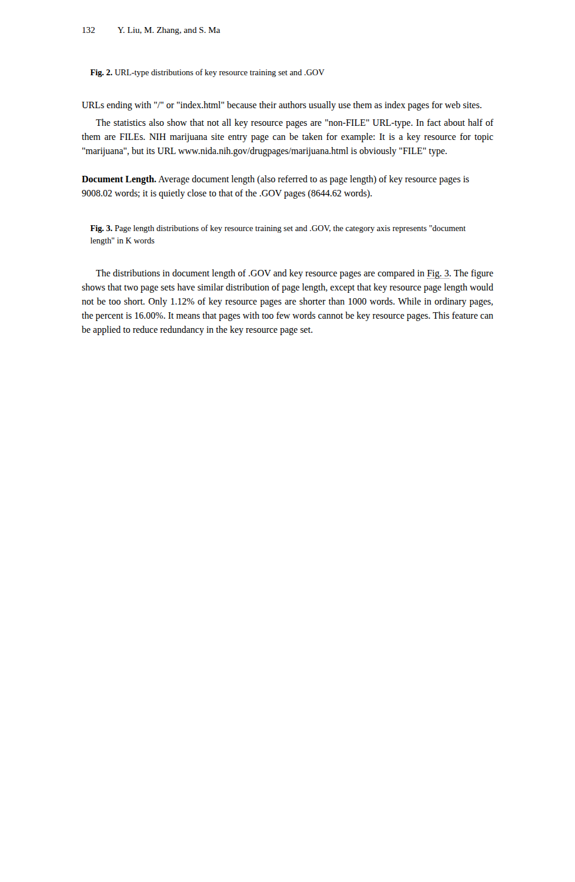132 Y. Liu, M. Zhang, and S. Ma
Fig. 2. URL-type distributions of key resource training set and .GOV
URLs ending with "/" or "index.html" because their authors usually use them as index pages for web sites.
The statistics also show that not all key resource pages are "non-FILE" URL-type. In fact about half of them are FILEs. NIH marijuana site entry page can be taken for example: It is a key resource for topic "marijuana", but its URL www.nida.nih.gov/drugpages/marijuana.html is obviously "FILE" type.
Document Length.
Average document length (also referred to as page length) of key resource pages is 9008.02 words; it is quietly close to that of the .GOV pages (8644.62 words).
Fig. 3. Page length distributions of key resource training set and .GOV, the category axis represents "document length" in K words
The distributions in document length of .GOV and key resource pages are compared in Fig. 3. The figure shows that two page sets have similar distribution of page length, except that key resource page length would not be too short. Only 1.12% of key resource pages are shorter than 1000 words. While in ordinary pages, the percent is 16.00%. It means that pages with too few words cannot be key resource pages. This feature can be applied to reduce redundancy in the key resource page set.